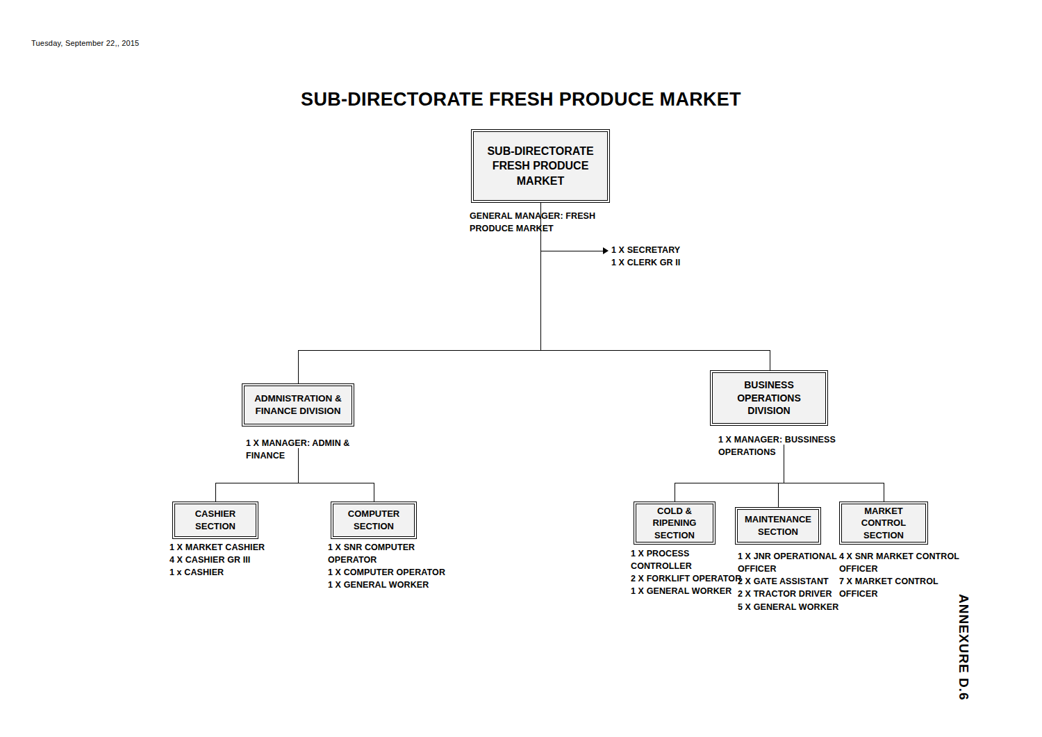Tuesday, September 22,, 2015
SUB-DIRECTORATE FRESH PRODUCE MARKET
SUB-DIRECTORATE
FRESH PRODUCE
MARKET
GENERAL MANAGER: FRESH
PRODUCE MARKET
1 X SECRETARY
1 X CLERK GR II
ADMNISTRATION &
FINANCE DIVISION
1 X MANAGER: ADMIN &
FINANCE
BUSINESS
OPERATIONS
DIVISION
1 X MANAGER: BUSSINESS
OPERATIONS
CASHIER
SECTION
1 X MARKET CASHIER
4 X CASHIER GR III
1 x CASHIER
COMPUTER
SECTION
1 X SNR COMPUTER
OPERATOR
1 X COMPUTER OPERATOR
1 X GENERAL WORKER
COLD &
RIPENING
SECTION
1 X PROCESS
CONTROLLER
2 X FORKLIFT OPERATOR
1 X GENERAL WORKER
MAINTENANCE
SECTION
1 X JNR OPERATIONAL
OFFICER
2 X GATE ASSISTANT
2 X TRACTOR DRIVER
5 X GENERAL WORKER
MARKET
CONTROL
SECTION
4 X SNR MARKET CONTROL
OFFICER
7 X MARKET CONTROL OFFICER
ANNEXURE D.6